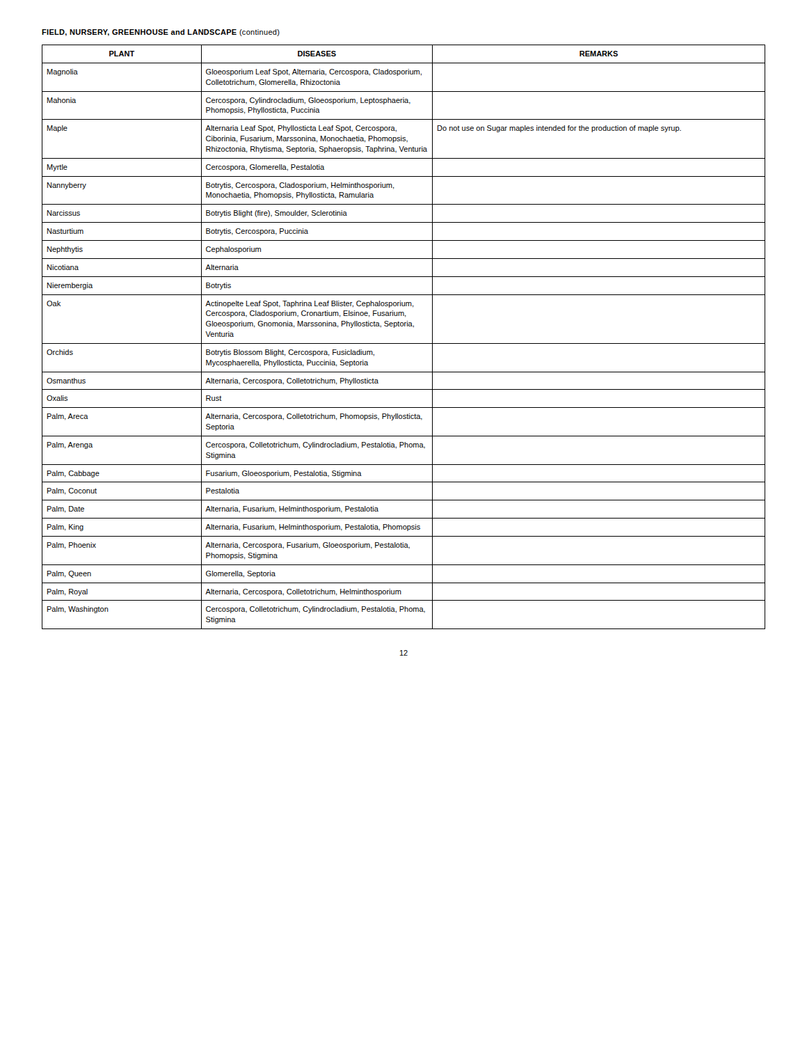FIELD, NURSERY, GREENHOUSE and LANDSCAPE (continued)
| PLANT | DISEASES | REMARKS |
| --- | --- | --- |
| Magnolia | Gloeosporium Leaf Spot, Alternaria, Cercospora, Cladosporium, Colletotrichum, Glomerella, Rhizoctonia | |
| Mahonia | Cercospora, Cylindrocladium, Gloeosporium, Leptosphaeria, Phomopsis, Phyllosticta, Puccinia | |
| Maple | Alternaria Leaf Spot, Phyllosticta Leaf Spot, Cercospora, Ciborinia, Fusarium, Marssonina, Monochaetia, Phomopsis, Rhizoctonia, Rhytisma, Septoria, Sphaeropsis, Taphrina, Venturia | Do not use on Sugar maples intended for the production of maple syrup. |
| Myrtle | Cercospora, Glomerella, Pestalotia | |
| Nannyberry | Botrytis, Cercospora, Cladosporium, Helminthosporium, Monochaetia, Phomopsis, Phyllosticta, Ramularia | |
| Narcissus | Botrytis Blight (fire), Smoulder, Sclerotinia | |
| Nasturtium | Botrytis, Cercospora, Puccinia | |
| Nephthytis | Cephalosporium | |
| Nicotiana | Alternaria | |
| Nierembergia | Botrytis | |
| Oak | Actinopelte Leaf Spot, Taphrina Leaf Blister, Cephalosporium, Cercospora, Cladosporium, Cronartium, Elsinoe, Fusarium, Gloeosporium, Gnomonia, Marssonina, Phyllosticta, Septoria, Venturia | |
| Orchids | Botrytis Blossom Blight, Cercospora, Fusicladium, Mycosphaerella, Phyllosticta, Puccinia, Septoria | |
| Osmanthus | Alternaria, Cercospora, Colletotrichum, Phyllosticta | |
| Oxalis | Rust | |
| Palm, Areca | Alternaria, Cercospora, Colletotrichum, Phomopsis, Phyllosticta, Septoria | |
| Palm, Arenga | Cercospora, Colletotrichum, Cylindrocladium, Pestalotia, Phoma, Stigmina | |
| Palm, Cabbage | Fusarium, Gloeosporium, Pestalotia, Stigmina | |
| Palm, Coconut | Pestalotia | |
| Palm, Date | Alternaria, Fusarium, Helminthosporium, Pestalotia | |
| Palm, King | Alternaria, Fusarium, Helminthosporium, Pestalotia, Phomopsis | |
| Palm, Phoenix | Alternaria, Cercospora, Fusarium, Gloeosporium, Pestalotia, Phomopsis, Stigmina | |
| Palm, Queen | Glomerella, Septoria | |
| Palm, Royal | Alternaria, Cercospora, Colletotrichum, Helminthosporium | |
| Palm, Washington | Cercospora, Colletotrichum, Cylindrocladium, Pestalotia, Phoma, Stigmina | |
12